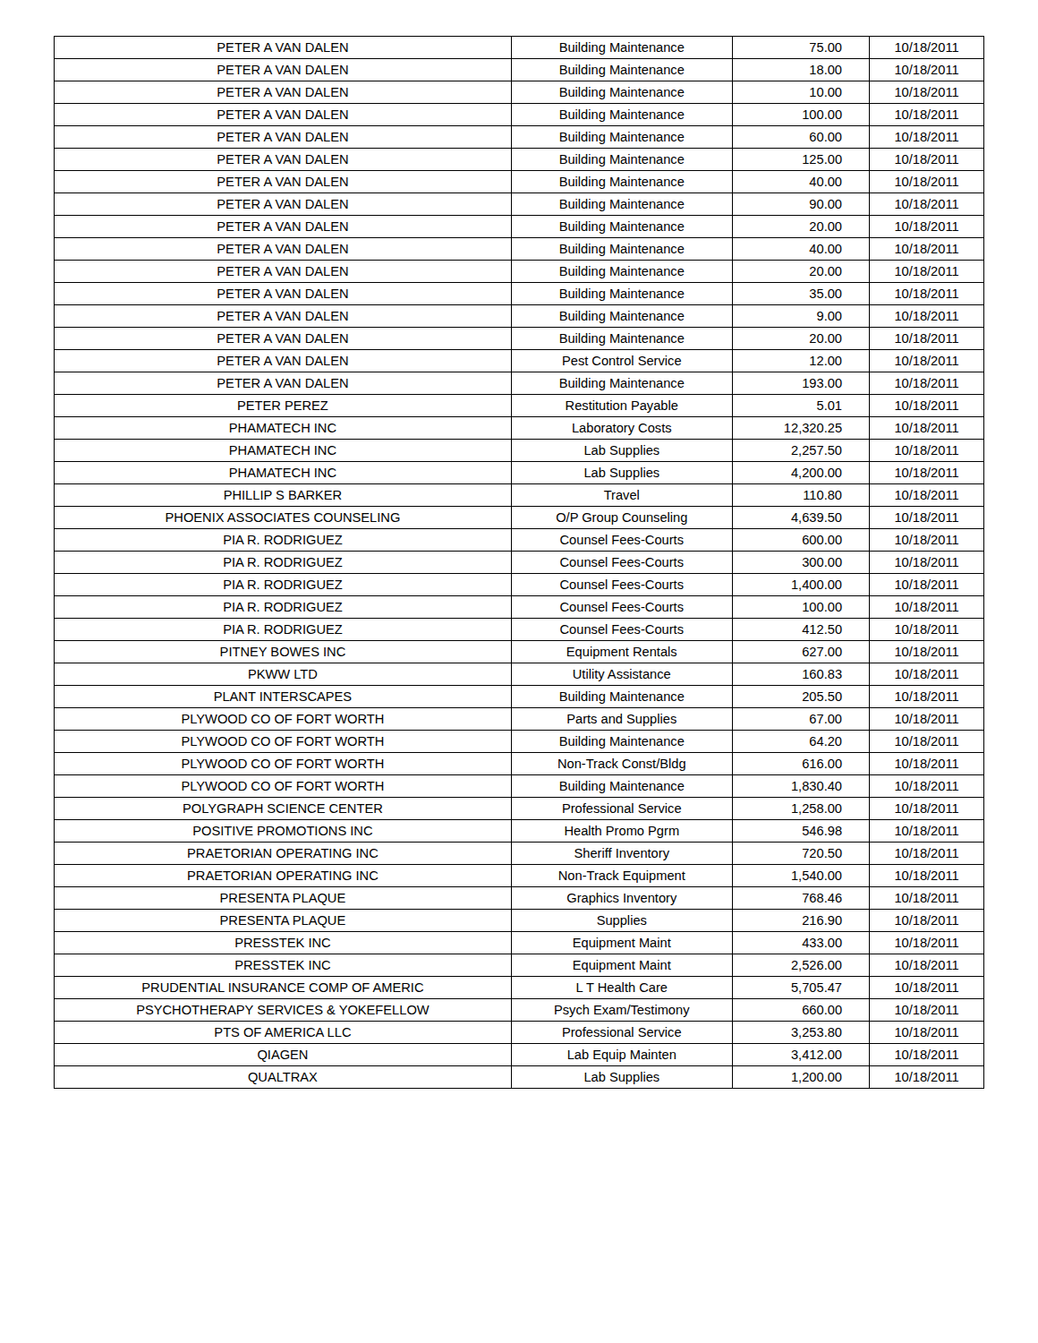| PETER A VAN DALEN | Building Maintenance | 75.00 | 10/18/2011 |
| PETER A VAN DALEN | Building Maintenance | 18.00 | 10/18/2011 |
| PETER A VAN DALEN | Building Maintenance | 10.00 | 10/18/2011 |
| PETER A VAN DALEN | Building Maintenance | 100.00 | 10/18/2011 |
| PETER A VAN DALEN | Building Maintenance | 60.00 | 10/18/2011 |
| PETER A VAN DALEN | Building Maintenance | 125.00 | 10/18/2011 |
| PETER A VAN DALEN | Building Maintenance | 40.00 | 10/18/2011 |
| PETER A VAN DALEN | Building Maintenance | 90.00 | 10/18/2011 |
| PETER A VAN DALEN | Building Maintenance | 20.00 | 10/18/2011 |
| PETER A VAN DALEN | Building Maintenance | 40.00 | 10/18/2011 |
| PETER A VAN DALEN | Building Maintenance | 20.00 | 10/18/2011 |
| PETER A VAN DALEN | Building Maintenance | 35.00 | 10/18/2011 |
| PETER A VAN DALEN | Building Maintenance | 9.00 | 10/18/2011 |
| PETER A VAN DALEN | Building Maintenance | 20.00 | 10/18/2011 |
| PETER A VAN DALEN | Pest Control Service | 12.00 | 10/18/2011 |
| PETER A VAN DALEN | Building Maintenance | 193.00 | 10/18/2011 |
| PETER PEREZ | Restitution Payable | 5.01 | 10/18/2011 |
| PHAMATECH INC | Laboratory Costs | 12,320.25 | 10/18/2011 |
| PHAMATECH INC | Lab Supplies | 2,257.50 | 10/18/2011 |
| PHAMATECH INC | Lab Supplies | 4,200.00 | 10/18/2011 |
| PHILLIP S BARKER | Travel | 110.80 | 10/18/2011 |
| PHOENIX ASSOCIATES COUNSELING | O/P Group Counseling | 4,639.50 | 10/18/2011 |
| PIA R. RODRIGUEZ | Counsel Fees-Courts | 600.00 | 10/18/2011 |
| PIA R. RODRIGUEZ | Counsel Fees-Courts | 300.00 | 10/18/2011 |
| PIA R. RODRIGUEZ | Counsel Fees-Courts | 1,400.00 | 10/18/2011 |
| PIA R. RODRIGUEZ | Counsel Fees-Courts | 100.00 | 10/18/2011 |
| PIA R. RODRIGUEZ | Counsel Fees-Courts | 412.50 | 10/18/2011 |
| PITNEY BOWES INC | Equipment Rentals | 627.00 | 10/18/2011 |
| PKWW LTD | Utility Assistance | 160.83 | 10/18/2011 |
| PLANT INTERSCAPES | Building Maintenance | 205.50 | 10/18/2011 |
| PLYWOOD CO OF FORT WORTH | Parts and Supplies | 67.00 | 10/18/2011 |
| PLYWOOD CO OF FORT WORTH | Building Maintenance | 64.20 | 10/18/2011 |
| PLYWOOD CO OF FORT WORTH | Non-Track Const/Bldg | 616.00 | 10/18/2011 |
| PLYWOOD CO OF FORT WORTH | Building Maintenance | 1,830.40 | 10/18/2011 |
| POLYGRAPH SCIENCE CENTER | Professional Service | 1,258.00 | 10/18/2011 |
| POSITIVE PROMOTIONS INC | Health Promo Pgrm | 546.98 | 10/18/2011 |
| PRAETORIAN OPERATING INC | Sheriff Inventory | 720.50 | 10/18/2011 |
| PRAETORIAN OPERATING INC | Non-Track Equipment | 1,540.00 | 10/18/2011 |
| PRESENTA PLAQUE | Graphics Inventory | 768.46 | 10/18/2011 |
| PRESENTA PLAQUE | Supplies | 216.90 | 10/18/2011 |
| PRESSTEK INC | Equipment Maint | 433.00 | 10/18/2011 |
| PRESSTEK INC | Equipment Maint | 2,526.00 | 10/18/2011 |
| PRUDENTIAL INSURANCE COMP OF AMERIC | L T Health Care | 5,705.47 | 10/18/2011 |
| PSYCHOTHERAPY SERVICES & YOKEFELLOW | Psych Exam/Testimony | 660.00 | 10/18/2011 |
| PTS OF AMERICA LLC | Professional Service | 3,253.80 | 10/18/2011 |
| QIAGEN | Lab Equip Mainten | 3,412.00 | 10/18/2011 |
| QUALTRAX | Lab Supplies | 1,200.00 | 10/18/2011 |